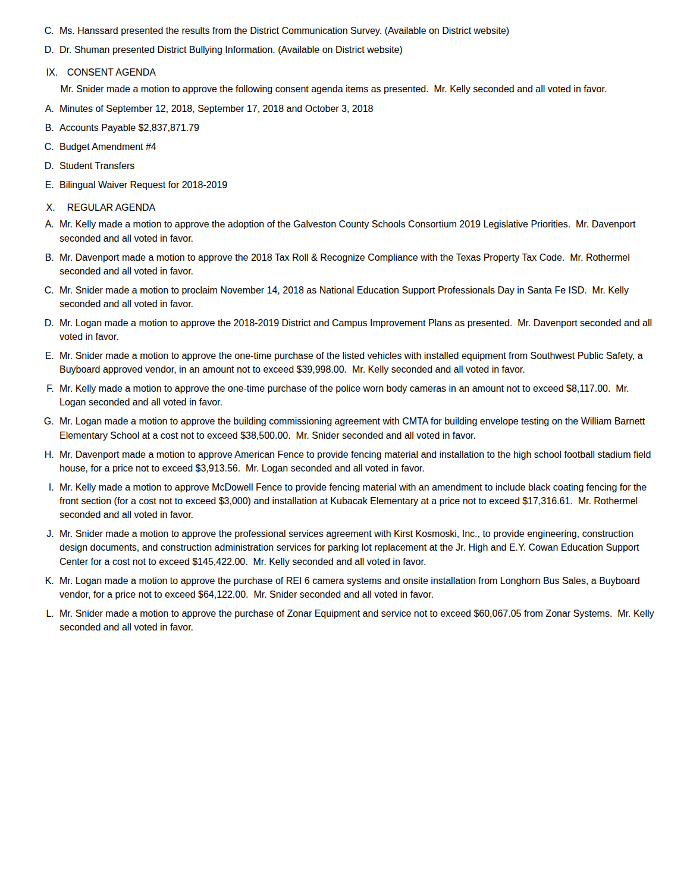Ms. Hanssard presented the results from the District Communication Survey. (Available on District website)
Dr. Shuman presented District Bullying Information. (Available on District website)
IX. CONSENT AGENDA
Mr. Snider made a motion to approve the following consent agenda items as presented. Mr. Kelly seconded and all voted in favor.
Minutes of September 12, 2018, September 17, 2018 and October 3, 2018
Accounts Payable $2,837,871.79
Budget Amendment #4
Student Transfers
Bilingual Waiver Request for 2018-2019
X. REGULAR AGENDA
Mr. Kelly made a motion to approve the adoption of the Galveston County Schools Consortium 2019 Legislative Priorities. Mr. Davenport seconded and all voted in favor.
Mr. Davenport made a motion to approve the 2018 Tax Roll & Recognize Compliance with the Texas Property Tax Code. Mr. Rothermel seconded and all voted in favor.
Mr. Snider made a motion to proclaim November 14, 2018 as National Education Support Professionals Day in Santa Fe ISD. Mr. Kelly seconded and all voted in favor.
Mr. Logan made a motion to approve the 2018-2019 District and Campus Improvement Plans as presented. Mr. Davenport seconded and all voted in favor.
Mr. Snider made a motion to approve the one-time purchase of the listed vehicles with installed equipment from Southwest Public Safety, a Buyboard approved vendor, in an amount not to exceed $39,998.00. Mr. Kelly seconded and all voted in favor.
Mr. Kelly made a motion to approve the one-time purchase of the police worn body cameras in an amount not to exceed $8,117.00. Mr. Logan seconded and all voted in favor.
Mr. Logan made a motion to approve the building commissioning agreement with CMTA for building envelope testing on the William Barnett Elementary School at a cost not to exceed $38,500.00. Mr. Snider seconded and all voted in favor.
Mr. Davenport made a motion to approve American Fence to provide fencing material and installation to the high school football stadium field house, for a price not to exceed $3,913.56. Mr. Logan seconded and all voted in favor.
Mr. Kelly made a motion to approve McDowell Fence to provide fencing material with an amendment to include black coating fencing for the front section (for a cost not to exceed $3,000) and installation at Kubacak Elementary at a price not to exceed $17,316.61. Mr. Rothermel seconded and all voted in favor.
Mr. Snider made a motion to approve the professional services agreement with Kirst Kosmoski, Inc., to provide engineering, construction design documents, and construction administration services for parking lot replacement at the Jr. High and E.Y. Cowan Education Support Center for a cost not to exceed $145,422.00. Mr. Kelly seconded and all voted in favor.
Mr. Logan made a motion to approve the purchase of REI 6 camera systems and onsite installation from Longhorn Bus Sales, a Buyboard vendor, for a price not to exceed $64,122.00. Mr. Snider seconded and all voted in favor.
Mr. Snider made a motion to approve the purchase of Zonar Equipment and service not to exceed $60,067.05 from Zonar Systems. Mr. Kelly seconded and all voted in favor.